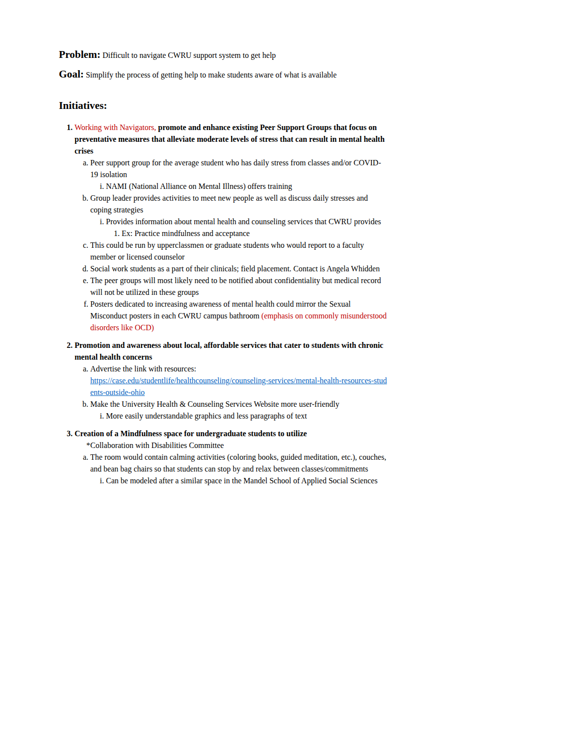Problem: Difficult to navigate CWRU support system to get help
Goal: Simplify the process of getting help to make students aware of what is available
Initiatives:
Working with Navigators, promote and enhance existing Peer Support Groups that focus on preventative measures that alleviate moderate levels of stress that can result in mental health crises
Peer support group for the average student who has daily stress from classes and/or COVID-19 isolation
NAMI (National Alliance on Mental Illness) offers training
Group leader provides activities to meet new people as well as discuss daily stresses and coping strategies
Provides information about mental health and counseling services that CWRU provides
Ex: Practice mindfulness and acceptance
This could be run by upperclassmen or graduate students who would report to a faculty member or licensed counselor
Social work students as a part of their clinicals; field placement. Contact is Angela Whidden
The peer groups will most likely need to be notified about confidentiality but medical record will not be utilized in these groups
Posters dedicated to increasing awareness of mental health could mirror the Sexual Misconduct posters in each CWRU campus bathroom (emphasis on commonly misunderstood disorders like OCD)
Promotion and awareness about local, affordable services that cater to students with chronic mental health concerns
Advertise the link with resources:
https://case.edu/studentlife/healthcounseling/counseling-services/mental-health-resources-students-outside-ohio
Make the University Health & Counseling Services Website more user-friendly
More easily understandable graphics and less paragraphs of text
Creation of a Mindfulness space for undergraduate students to utilize
*Collaboration with Disabilities Committee
The room would contain calming activities (coloring books, guided meditation, etc.), couches, and bean bag chairs so that students can stop by and relax between classes/commitments
Can be modeled after a similar space in the Mandel School of Applied Social Sciences